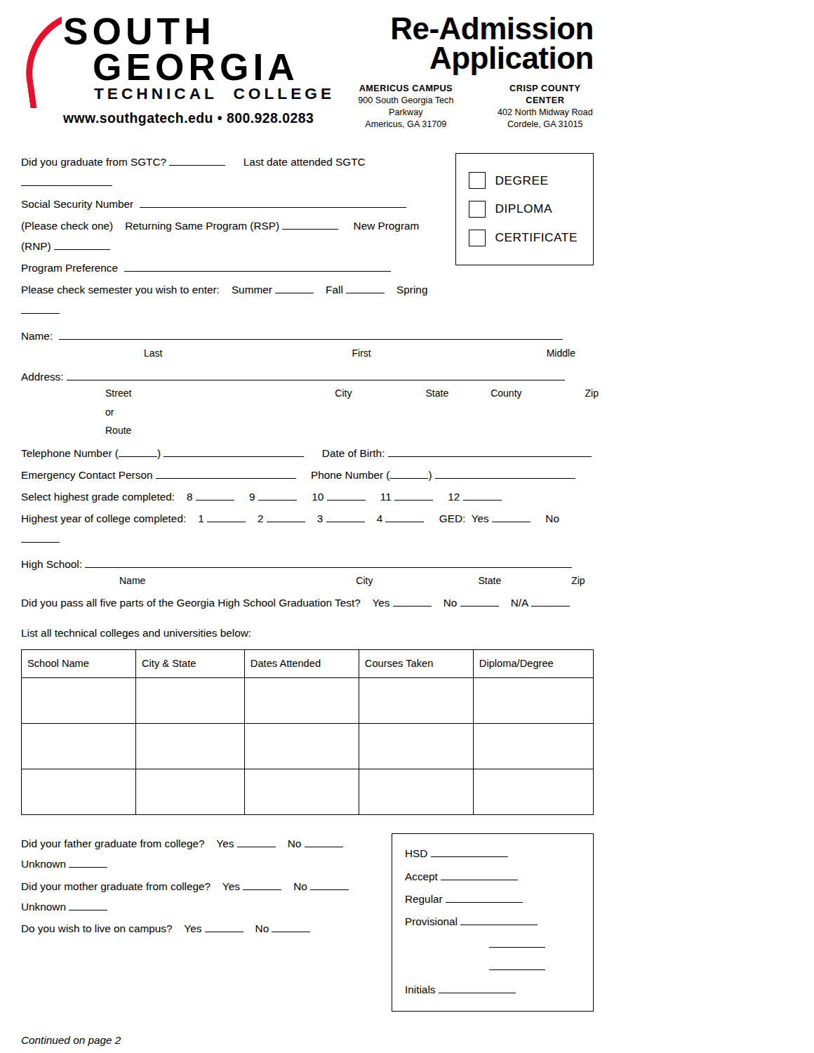SOUTH
GEORGIA
TECHNICAL COLLEGE
www.southgatech.edu • 800.928.0283
Re-Admission
Application
AMERICUS CAMPUS
900 South Georgia Tech Parkway
Americus, GA 31709
CRISP COUNTY CENTER
402 North Midway Road
Cordele, GA 31015
Did you graduate from SGTC? Last date attended SGTC
Social Security Number
(Please check one) Returning Same Program (RSP) New Program (RNP)
Program Preference
Please check semester you wish to enter: Summer Fall Spring
DEGREE
DIPLOMA
CERTIFICATE
Name:
Last First Middle
Address:
Street or Route City State County Zip
Telephone Number ( ) Date of Birth:
Emergency Contact Person Phone Number ( )
Select highest grade completed: 8 9 10 11 12
Highest year of college completed: 1 2 3 4 GED: Yes No
High School:
Name City State Zip
Did you pass all five parts of the Georgia High School Graduation Test? Yes No N/A
List all technical colleges and universities below:
| School Name | City & State | Dates Attended | Courses Taken | Diploma/Degree |
| --- | --- | --- | --- | --- |
Did your father graduate from college? Yes No Unknown
Did your mother graduate from college? Yes No Unknown
Do you wish to live on campus? Yes No
HSD
Accept
Regular
Provisional
Initials
Continued on page 2